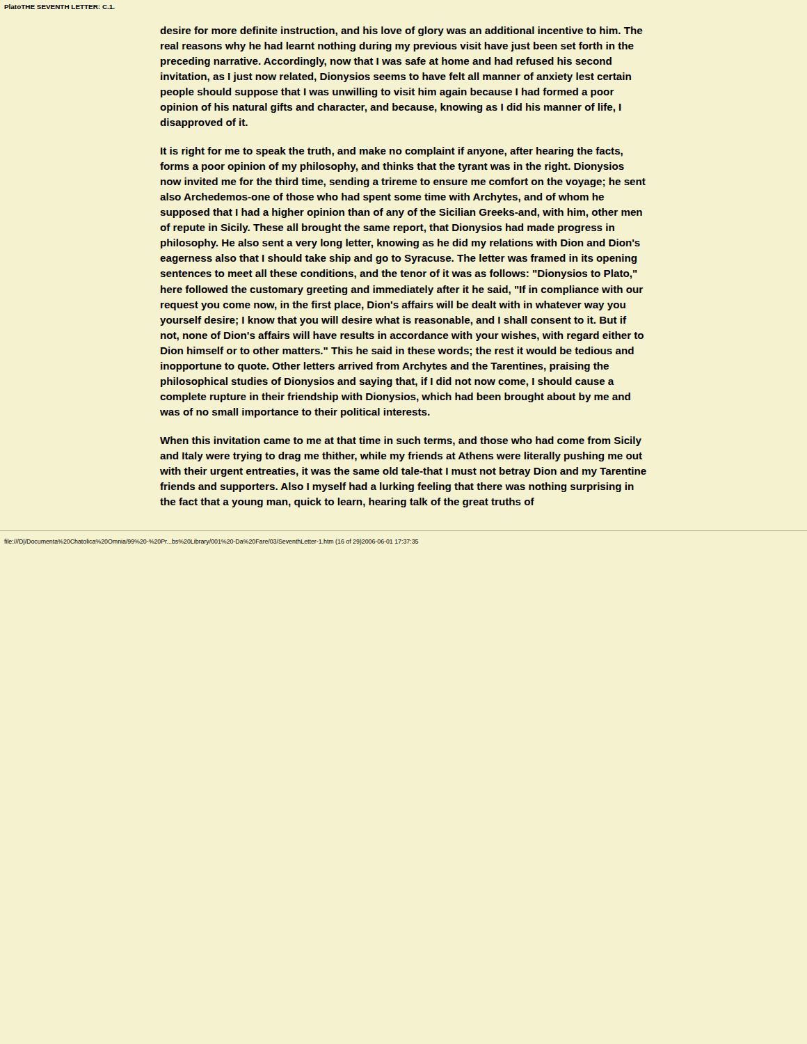PlatoTHE SEVENTH LETTER: C.1.
desire for more definite instruction, and his love of glory was an additional incentive to him. The real reasons why he had learnt nothing during my previous visit have just been set forth in the preceding narrative. Accordingly, now that I was safe at home and had refused his second invitation, as I just now related, Dionysios seems to have felt all manner of anxiety lest certain people should suppose that I was unwilling to visit him again because I had formed a poor opinion of his natural gifts and character, and because, knowing as I did his manner of life, I disapproved of it.
It is right for me to speak the truth, and make no complaint if anyone, after hearing the facts, forms a poor opinion of my philosophy, and thinks that the tyrant was in the right. Dionysios now invited me for the third time, sending a trireme to ensure me comfort on the voyage; he sent also Archedemos-one of those who had spent some time with Archytes, and of whom he supposed that I had a higher opinion than of any of the Sicilian Greeks-and, with him, other men of repute in Sicily. These all brought the same report, that Dionysios had made progress in philosophy. He also sent a very long letter, knowing as he did my relations with Dion and Dion's eagerness also that I should take ship and go to Syracuse. The letter was framed in its opening sentences to meet all these conditions, and the tenor of it was as follows: "Dionysios to Plato," here followed the customary greeting and immediately after it he said, "If in compliance with our request you come now, in the first place, Dion's affairs will be dealt with in whatever way you yourself desire; I know that you will desire what is reasonable, and I shall consent to it. But if not, none of Dion's affairs will have results in accordance with your wishes, with regard either to Dion himself or to other matters." This he said in these words; the rest it would be tedious and inopportune to quote. Other letters arrived from Archytes and the Tarentines, praising the philosophical studies of Dionysios and saying that, if I did not now come, I should cause a complete rupture in their friendship with Dionysios, which had been brought about by me and was of no small importance to their political interests.
When this invitation came to me at that time in such terms, and those who had come from Sicily and Italy were trying to drag me thither, while my friends at Athens were literally pushing me out with their urgent entreaties, it was the same old tale-that I must not betray Dion and my Tarentine friends and supporters. Also I myself had a lurking feeling that there was nothing surprising in the fact that a young man, quick to learn, hearing talk of the great truths of
file:///D|/Documenta%20Chatolica%20Omnia/99%20-%20Pr...bs%20Library/001%20-Da%20Fare/03/SeventhLetter-1.htm (16 of 29)2006-06-01 17:37:35